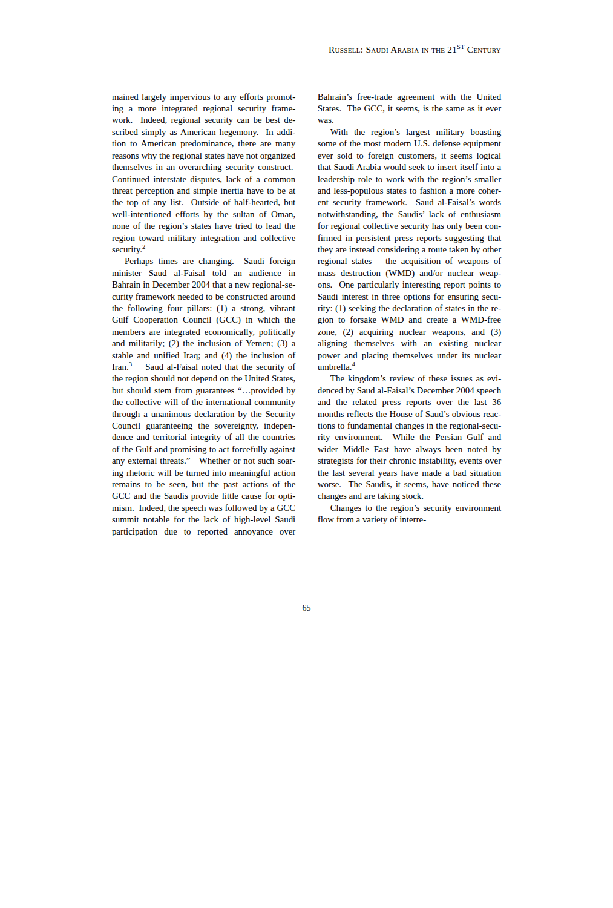Russell: Saudi Arabia in the 21st Century
mained largely impervious to any efforts promoting a more integrated regional security framework. Indeed, regional security can be best described simply as American hegemony. In addition to American predominance, there are many reasons why the regional states have not organized themselves in an overarching security construct. Continued interstate disputes, lack of a common threat perception and simple inertia have to be at the top of any list. Outside of half-hearted, but well-intentioned efforts by the sultan of Oman, none of the region’s states have tried to lead the region toward military integration and collective security.2
Perhaps times are changing. Saudi foreign minister Saud al-Faisal told an audience in Bahrain in December 2004 that a new regional-security framework needed to be constructed around the following four pillars: (1) a strong, vibrant Gulf Cooperation Council (GCC) in which the members are integrated economically, politically and militarily; (2) the inclusion of Yemen; (3) a stable and unified Iraq; and (4) the inclusion of Iran.3 Saud al-Faisal noted that the security of the region should not depend on the United States, but should stem from guarantees “…provided by the collective will of the international community through a unanimous declaration by the Security Council guaranteeing the sovereignty, independence and territorial integrity of all the countries of the Gulf and promising to act forcefully against any external threats.” Whether or not such soaring rhetoric will be turned into meaningful action remains to be seen, but the past actions of the GCC and the Saudis provide little cause for optimism. Indeed, the speech was followed by a GCC summit notable for the lack of high-level Saudi participation due to reported annoyance over Bahrain’s free-trade agreement with the United States. The GCC, it seems, is the same as it ever was.
With the region’s largest military boasting some of the most modern U.S. defense equipment ever sold to foreign customers, it seems logical that Saudi Arabia would seek to insert itself into a leadership role to work with the region’s smaller and less-populous states to fashion a more coherent security framework. Saud al-Faisal’s words notwithstanding, the Saudis’ lack of enthusiasm for regional collective security has only been confirmed in persistent press reports suggesting that they are instead considering a route taken by other regional states – the acquisition of weapons of mass destruction (WMD) and/or nuclear weapons. One particularly interesting report points to Saudi interest in three options for ensuring security: (1) seeking the declaration of states in the region to forsake WMD and create a WMD-free zone, (2) acquiring nuclear weapons, and (3) aligning themselves with an existing nuclear power and placing themselves under its nuclear umbrella.4
The kingdom’s review of these issues as evidenced by Saud al-Faisal’s December 2004 speech and the related press reports over the last 36 months reflects the House of Saud’s obvious reactions to fundamental changes in the regional-security environment. While the Persian Gulf and wider Middle East have always been noted by strategists for their chronic instability, events over the last several years have made a bad situation worse. The Saudis, it seems, have noticed these changes and are taking stock.
Changes to the region’s security environment flow from a variety of interre-
65